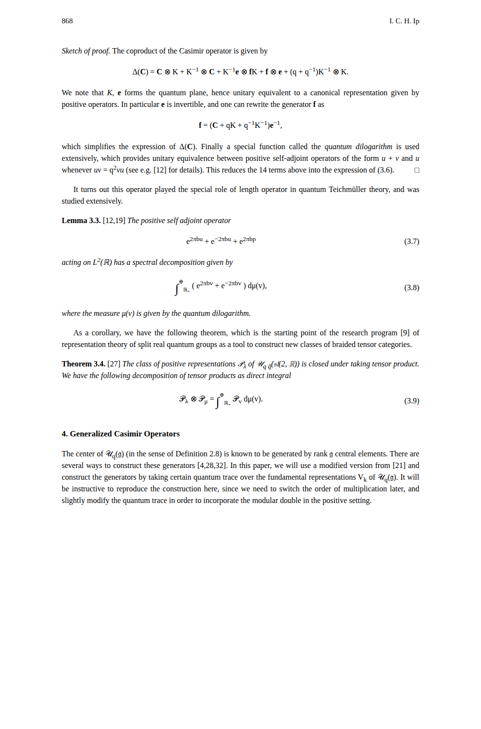868 I. C. H. Ip
Sketch of proof. The coproduct of the Casimir operator is given by
Δ(C) = C ⊗ K + K−1 ⊗ C + K−1e ⊗ f K + f ⊗ e + (q + q−1)K−1 ⊗ K.
We note that K, e forms the quantum plane, hence unitary equivalent to a canonical representation given by positive operators. In particular e is invertible, and one can rewrite the generator f as
f = (C + qK + q−1K−1)e−1,
which simplifies the expression of Δ(C). Finally a special function called the quantum dilogarithm is used extensively, which provides unitary equivalence between positive self-adjoint operators of the form u + v and u whenever uv = q2vu (see e.g. [12] for details). This reduces the 14 terms above into the expression of (3.6). □
It turns out this operator played the special role of length operator in quantum Teichmüller theory, and was studied extensively.
Lemma 3.3. [12,19] The positive self adjoint operator
e2πbu + e−2πbu + e2πbp (3.7)
acting on L2(ℝ) has a spectral decomposition given by
∫⊕ℝ+ ( e2πbv + e−2πbv ) dμ(v), (3.8)
where the measure μ(v) is given by the quantum dilogarithm.
As a corollary, we have the following theorem, which is the starting point of the research program [9] of representation theory of split real quantum groups as a tool to construct new classes of braided tensor categories.
Theorem 3.4. [27] The class of positive representations 𝒫λ of 𝒰q q̃(𝔰𝔩(2, ℝ)) is closed under taking tensor product. We have the following decomposition of tensor products as direct integral
𝒫λ ⊗ 𝒫μ = ∫⊕ℝ+ 𝒫v dμ(v). (3.9)
4. Generalized Casimir Operators
The center of 𝒰q(𝔤) (in the sense of Definition 2.8) is known to be generated by rank 𝔤 central elements. There are several ways to construct these generators [4,28,32]. In this paper, we will use a modified version from [21] and construct the generators by taking certain quantum trace over the fundamental representations Vk of 𝒰q(𝔤). It will be instructive to reproduce the construction here, since we need to switch the order of multiplication later, and slightly modify the quantum trace in order to incorporate the modular double in the positive setting.